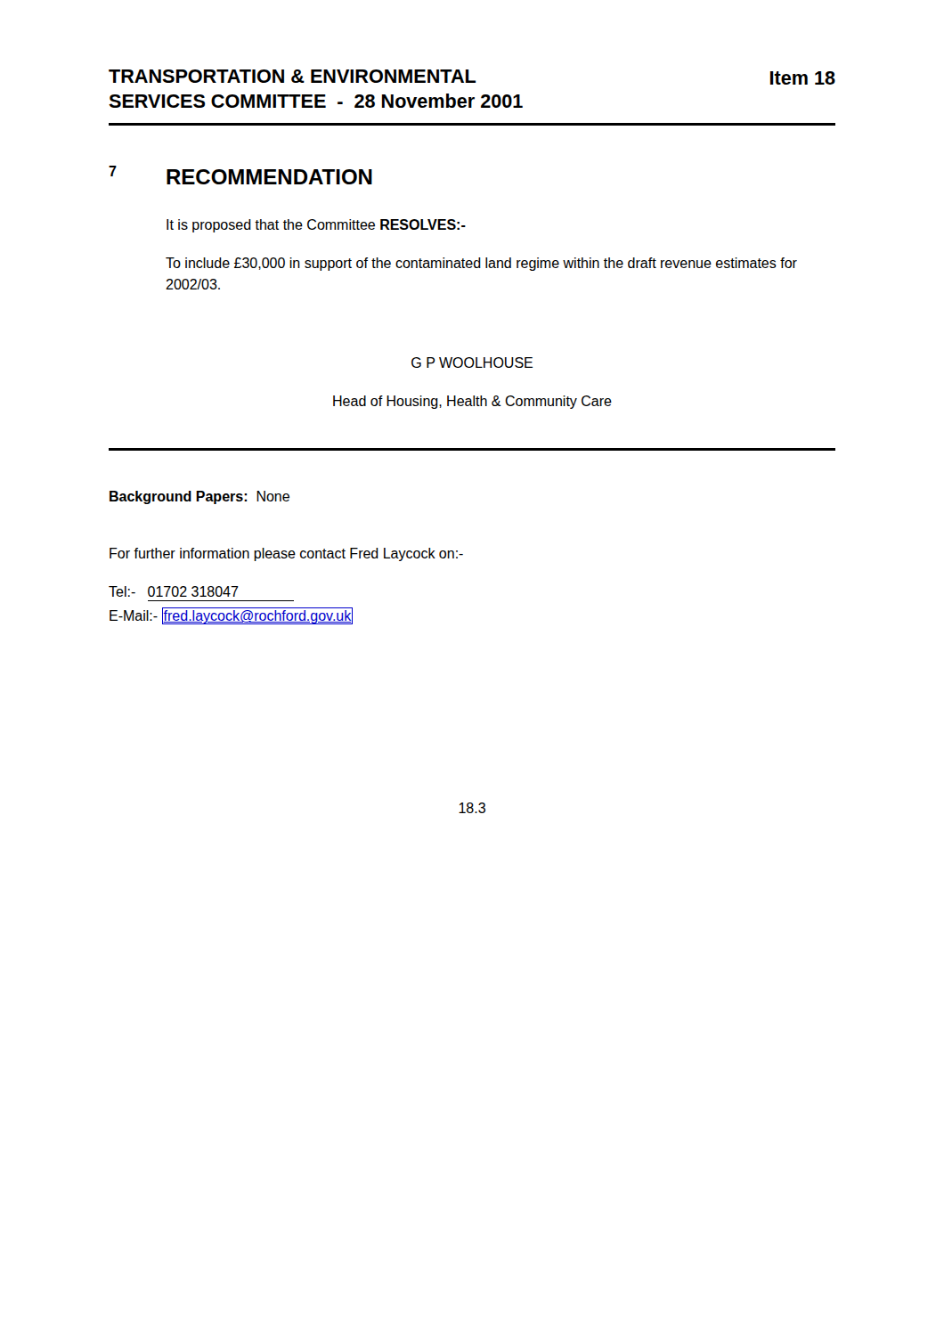TRANSPORTATION & ENVIRONMENTAL
SERVICES COMMITTEE - 28 November 2001
Item 18
7
RECOMMENDATION
It is proposed that the Committee RESOLVES:-
To include £30,000 in support of the contaminated land regime within the draft revenue estimates for 2002/03.
G P WOOLHOUSE
Head of Housing, Health & Community Care
Background Papers: None
For further information please contact Fred Laycock on:-
Tel:- 01702 318047
E-Mail:- fred.laycock@rochford.gov.uk
18.3